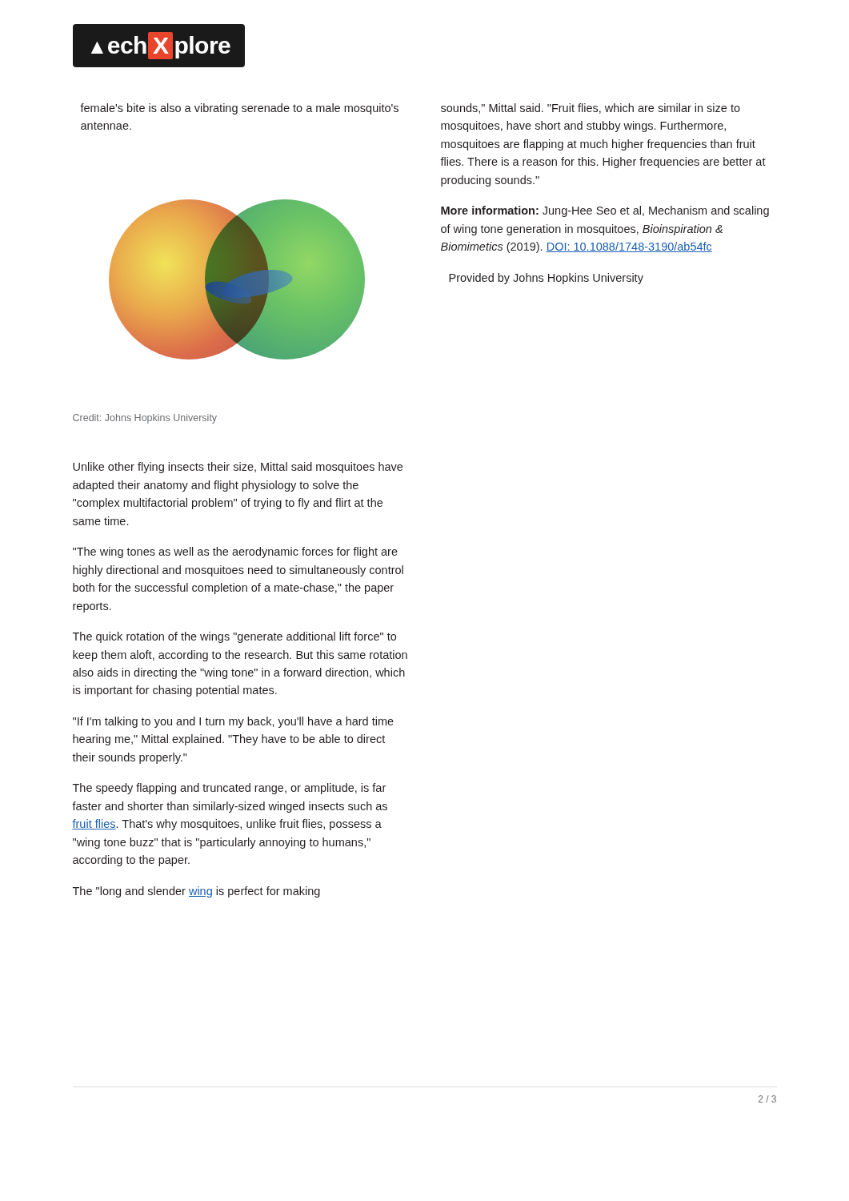▲echXplore
female's bite is also a vibrating serenade to a male mosquito's antennae.
Credit: Johns Hopkins University
Unlike other flying insects their size, Mittal said mosquitoes have adapted their anatomy and flight physiology to solve the "complex multifactorial problem" of trying to fly and flirt at the same time.
"The wing tones as well as the aerodynamic forces for flight are highly directional and mosquitoes need to simultaneously control both for the successful completion of a mate-chase," the paper reports.
The quick rotation of the wings "generate additional lift force" to keep them aloft, according to the research. But this same rotation also aids in directing the "wing tone" in a forward direction, which is important for chasing potential mates.
"If I'm talking to you and I turn my back, you'll have a hard time hearing me," Mittal explained. "They have to be able to direct their sounds properly."
The speedy flapping and truncated range, or amplitude, is far faster and shorter than similarly-sized winged insects such as fruit flies. That's why mosquitoes, unlike fruit flies, possess a "wing tone buzz" that is "particularly annoying to humans," according to the paper.
The "long and slender wing is perfect for making
sounds," Mittal said. "Fruit flies, which are similar in size to mosquitoes, have short and stubby wings. Furthermore, mosquitoes are flapping at much higher frequencies than fruit flies. There is a reason for this. Higher frequencies are better at producing sounds."
More information: Jung-Hee Seo et al, Mechanism and scaling of wing tone generation in mosquitoes, Bioinspiration & Biomimetics (2019). DOI: 10.1088/1748-3190/ab54fc
Provided by Johns Hopkins University
2 / 3